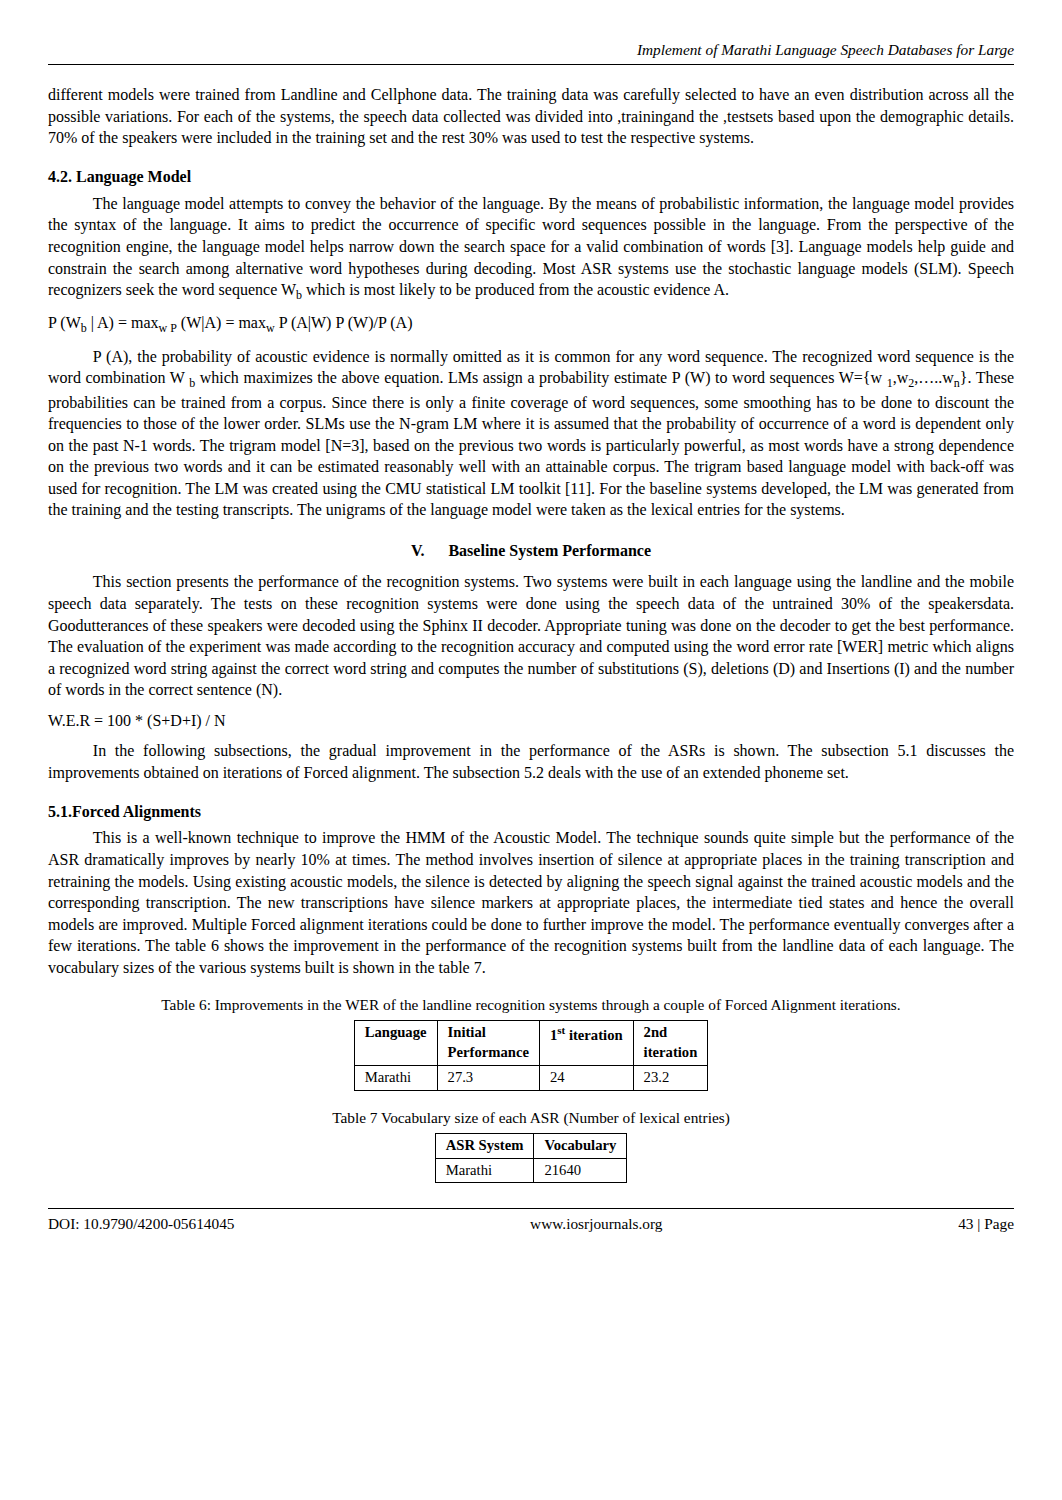Implement of Marathi Language Speech Databases for Large
different models were trained from Landline and Cellphone data. The training data was carefully selected to have an even distribution across all the possible variations. For each of the systems, the speech data collected was divided into ,trainingand the ,testsets based upon the demographic details. 70% of the speakers were included in the training set and the rest 30% was used to test the respective systems.
4.2. Language Model
The language model attempts to convey the behavior of the language. By the means of probabilistic information, the language model provides the syntax of the language. It aims to predict the occurrence of specific word sequences possible in the language. From the perspective of the recognition engine, the language model helps narrow down the search space for a valid combination of words [3]. Language models help guide and constrain the search among alternative word hypotheses during decoding. Most ASR systems use the stochastic language models (SLM). Speech recognizers seek the word sequence Wb which is most likely to be produced from the acoustic evidence A.
P (Wb | A) = maxw P (W|A) = maxw P (A|W) P (W)/P (A)
P (A), the probability of acoustic evidence is normally omitted as it is common for any word sequence. The recognized word sequence is the word combination W b which maximizes the above equation. LMs assign a probability estimate P (W) to word sequences W={w 1,w2,…..wn}. These probabilities can be trained from a corpus. Since there is only a finite coverage of word sequences, some smoothing has to be done to discount the frequencies to those of the lower order. SLMs use the N-gram LM where it is assumed that the probability of occurrence of a word is dependent only on the past N-1 words. The trigram model [N=3], based on the previous two words is particularly powerful, as most words have a strong dependence on the previous two words and it can be estimated reasonably well with an attainable corpus. The trigram based language model with back-off was used for recognition. The LM was created using the CMU statistical LM toolkit [11]. For the baseline systems developed, the LM was generated from the training and the testing transcripts. The unigrams of the language model were taken as the lexical entries for the systems.
V. Baseline System Performance
This section presents the performance of the recognition systems. Two systems were built in each language using the landline and the mobile speech data separately. The tests on these recognition systems were done using the speech data of the untrained 30% of the speakersdata. Goodutterances of these speakers were decoded using the Sphinx II decoder. Appropriate tuning was done on the decoder to get the best performance. The evaluation of the experiment was made according to the recognition accuracy and computed using the word error rate [WER] metric which aligns a recognized word string against the correct word string and computes the number of substitutions (S), deletions (D) and Insertions (I) and the number of words in the correct sentence (N).
W.E.R = 100 * (S+D+I) / N
In the following subsections, the gradual improvement in the performance of the ASRs is shown. The subsection 5.1 discusses the improvements obtained on iterations of Forced alignment. The subsection 5.2 deals with the use of an extended phoneme set.
5.1.Forced Alignments
This is a well-known technique to improve the HMM of the Acoustic Model. The technique sounds quite simple but the performance of the ASR dramatically improves by nearly 10% at times. The method involves insertion of silence at appropriate places in the training transcription and retraining the models. Using existing acoustic models, the silence is detected by aligning the speech signal against the trained acoustic models and the corresponding transcription. The new transcriptions have silence markers at appropriate places, the intermediate tied states and hence the overall models are improved. Multiple Forced alignment iterations could be done to further improve the model. The performance eventually converges after a few iterations. The table 6 shows the improvement in the performance of the recognition systems built from the landline data of each language. The vocabulary sizes of the various systems built is shown in the table 7.
Table 6: Improvements in the WER of the landline recognition systems through a couple of Forced Alignment iterations.
| Language | Initial Performance | 1 st iteration | 2nd iteration |
| --- | --- | --- | --- |
| Marathi | 27.3 | 24 | 23.2 |
Table 7 Vocabulary size of each ASR (Number of lexical entries)
| ASR System | Vocabulary |
| --- | --- |
| Marathi | 21640 |
DOI: 10.9790/4200-05614045 www.iosrjournals.org 43 | Page